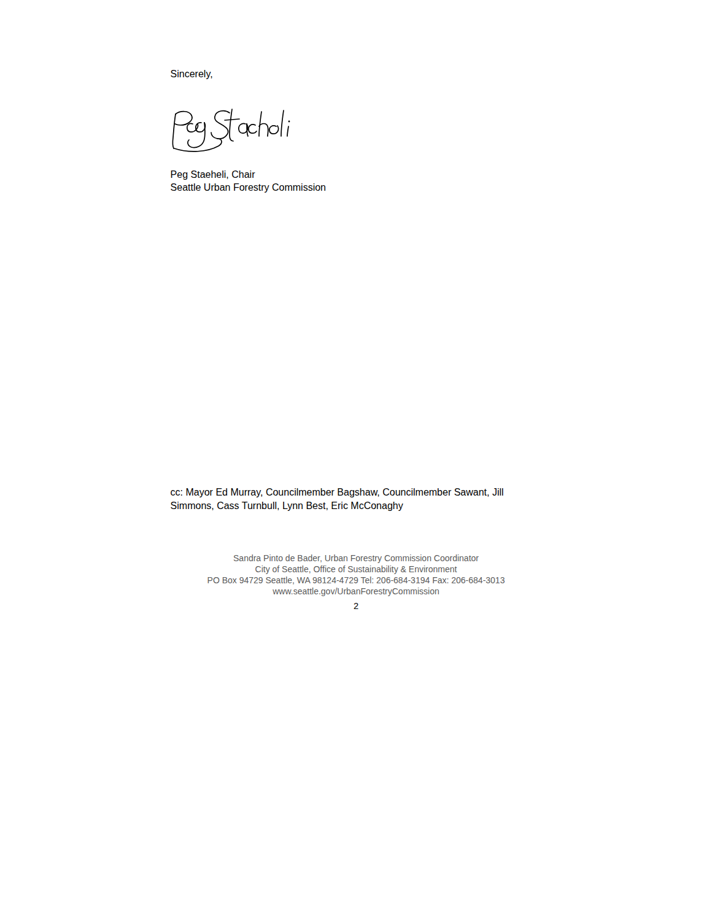Sincerely,
Peg Staeheli, Chair
Seattle Urban Forestry Commission
cc: Mayor Ed Murray, Councilmember Bagshaw, Councilmember Sawant, Jill Simmons, Cass Turnbull, Lynn Best, Eric McConaghy
Sandra Pinto de Bader, Urban Forestry Commission Coordinator
City of Seattle, Office of Sustainability & Environment
PO Box 94729 Seattle, WA 98124-4729 Tel: 206-684-3194 Fax: 206-684-3013
www.seattle.gov/UrbanForestryCommission
2